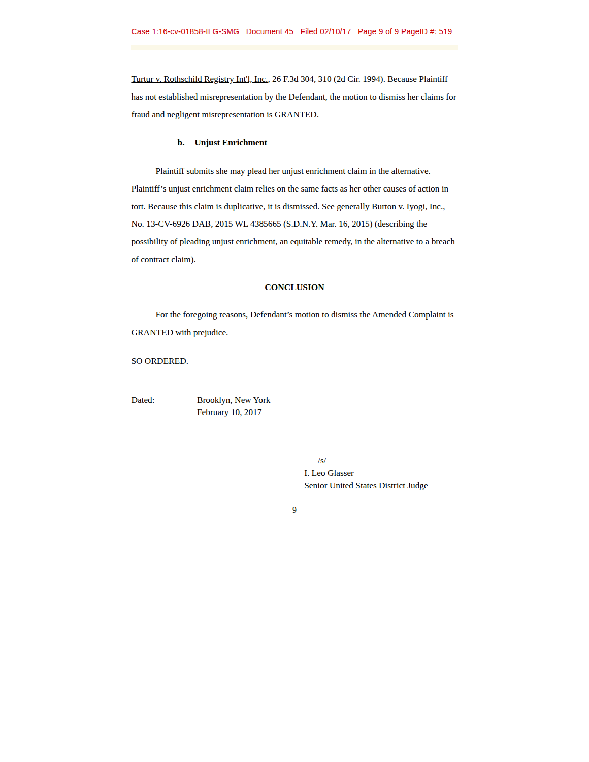Case 1:16-cv-01858-ILG-SMG Document 45 Filed 02/10/17 Page 9 of 9 PageID #: 519
Turtur v. Rothschild Registry Int'l, Inc., 26 F.3d 304, 310 (2d Cir. 1994). Because Plaintiff has not established misrepresentation by the Defendant, the motion to dismiss her claims for fraud and negligent misrepresentation is GRANTED.
b. Unjust Enrichment
Plaintiff submits she may plead her unjust enrichment claim in the alternative. Plaintiff’s unjust enrichment claim relies on the same facts as her other causes of action in tort. Because this claim is duplicative, it is dismissed. See generally Burton v. Iyogi, Inc., No. 13-CV-6926 DAB, 2015 WL 4385665 (S.D.N.Y. Mar. 16, 2015) (describing the possibility of pleading unjust enrichment, an equitable remedy, in the alternative to a breach of contract claim).
CONCLUSION
For the foregoing reasons, Defendant’s motion to dismiss the Amended Complaint is GRANTED with prejudice.
SO ORDERED.
Dated: Brooklyn, New York
February 10, 2017
/s/
I. Leo Glasser
Senior United States District Judge
9